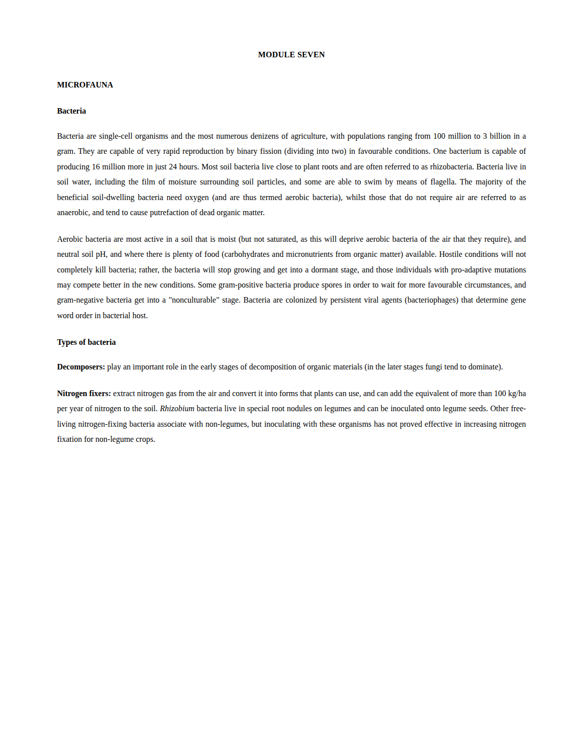MODULE SEVEN
MICROFAUNA
Bacteria
Bacteria are single-cell organisms and the most numerous denizens of agriculture, with populations ranging from 100 million to 3 billion in a gram. They are capable of very rapid reproduction by binary fission (dividing into two) in favourable conditions. One bacterium is capable of producing 16 million more in just 24 hours. Most soil bacteria live close to plant roots and are often referred to as rhizobacteria. Bacteria live in soil water, including the film of moisture surrounding soil particles, and some are able to swim by means of flagella. The majority of the beneficial soil-dwelling bacteria need oxygen (and are thus termed aerobic bacteria), whilst those that do not require air are referred to as anaerobic, and tend to cause putrefaction of dead organic matter.
Aerobic bacteria are most active in a soil that is moist (but not saturated, as this will deprive aerobic bacteria of the air that they require), and neutral soil pH, and where there is plenty of food (carbohydrates and micronutrients from organic matter) available. Hostile conditions will not completely kill bacteria; rather, the bacteria will stop growing and get into a dormant stage, and those individuals with pro-adaptive mutations may compete better in the new conditions. Some gram-positive bacteria produce spores in order to wait for more favourable circumstances, and gram-negative bacteria get into a "nonculturable" stage. Bacteria are colonized by persistent viral agents (bacteriophages) that determine gene word order in bacterial host.
Types of bacteria
Decomposers: play an important role in the early stages of decomposition of organic materials (in the later stages fungi tend to dominate).
Nitrogen fixers: extract nitrogen gas from the air and convert it into forms that plants can use, and can add the equivalent of more than 100 kg/ha per year of nitrogen to the soil. Rhizobium bacteria live in special root nodules on legumes and can be inoculated onto legume seeds. Other free-living nitrogen-fixing bacteria associate with non-legumes, but inoculating with these organisms has not proved effective in increasing nitrogen fixation for non-legume crops.